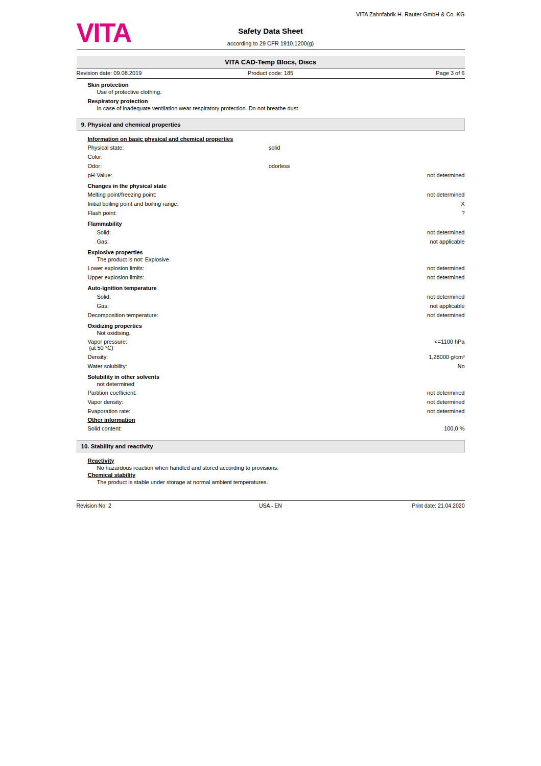VITA
VITA Zahnfabrik H. Rauter GmbH & Co. KG
Safety Data Sheet
according to 29 CFR 1910.1200(g)
VITA CAD-Temp Blocs, Discs
Revision date: 09.08.2019
Product code: 185
Page 3 of 6
Skin protection
Use of protective clothing.
Respiratory protection
In case of inadequate ventilation wear respiratory protection. Do not breathe dust.
9. Physical and chemical properties
Information on basic physical and chemical properties
| Physical state: | solid |
| Color: | |
| Odor: | odorless |
| pH-Value: | | not determined |
Changes in the physical state
| Melting point/freezing point: | | not determined |
| Initial boiling point and boiling range: | | X |
| Flash point: | | ? |
Flammability
| Solid: | | not determined |
| Gas: | | not applicable |
Explosive properties
The product is not: Explosive.
| Lower explosion limits: | | not determined |
| Upper explosion limits: | | not determined |
Auto-ignition temperature
| Solid: | | not determined |
| Gas: | | not applicable |
| Decomposition temperature: | | not determined |
Oxidizing properties
Not oxidising.
| Vapor pressure: (at 50 °C) | | <=1100 hPa |
| Density: | | 1,28000 g/cm³ |
| Water solubility: | | No |
Solubility in other solvents
not determined
| Partition coefficient: | | not determined |
| Vapor density: | | not determined |
| Evaporation rate: | | not determined |
Other information
| Solid content: | | 100,0 % |
10. Stability and reactivity
Reactivity
No hazardous reaction when handled and stored according to provisions.
Chemical stability
The product is stable under storage at normal ambient temperatures.
Revision No: 2
USA - EN
Print date: 21.04.2020